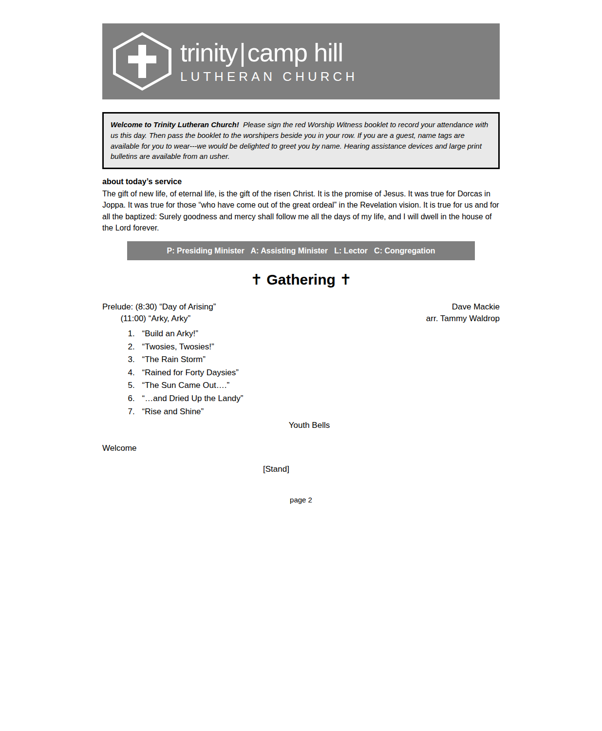trinity|camp hill
LUTHERAN CHURCH
Welcome to Trinity Lutheran Church! Please sign the red Worship Witness booklet to record your attendance with us this day. Then pass the booklet to the worshipers beside you in your row. If you are a guest, name tags are available for you to wear---we would be delighted to greet you by name. Hearing assistance devices and large print bulletins are available from an usher.
about today’s service
The gift of new life, of eternal life, is the gift of the risen Christ. It is the promise of Jesus. It was true for Dorcas in Joppa. It was true for those “who have come out of the great ordeal” in the Revelation vision. It is true for us and for all the baptized: Surely goodness and mercy shall follow me all the days of my life, and I will dwell in the house of the Lord forever.
P: Presiding Minister A: Assisting Minister L: Lector C: Congregation
✝ Gathering ✝
Prelude: (8:30) “Day of Arising” Dave Mackie
(11:00) “Arky, Arky” arr. Tammy Waldrop
“Build an Arky!”
“Twosies, Twosies!”
“The Rain Storm”
“Rained for Forty Daysies”
“The Sun Came Out….”
“…and Dried Up the Landy”
“Rise and Shine”
Youth Bells
Welcome
[Stand]
page 2